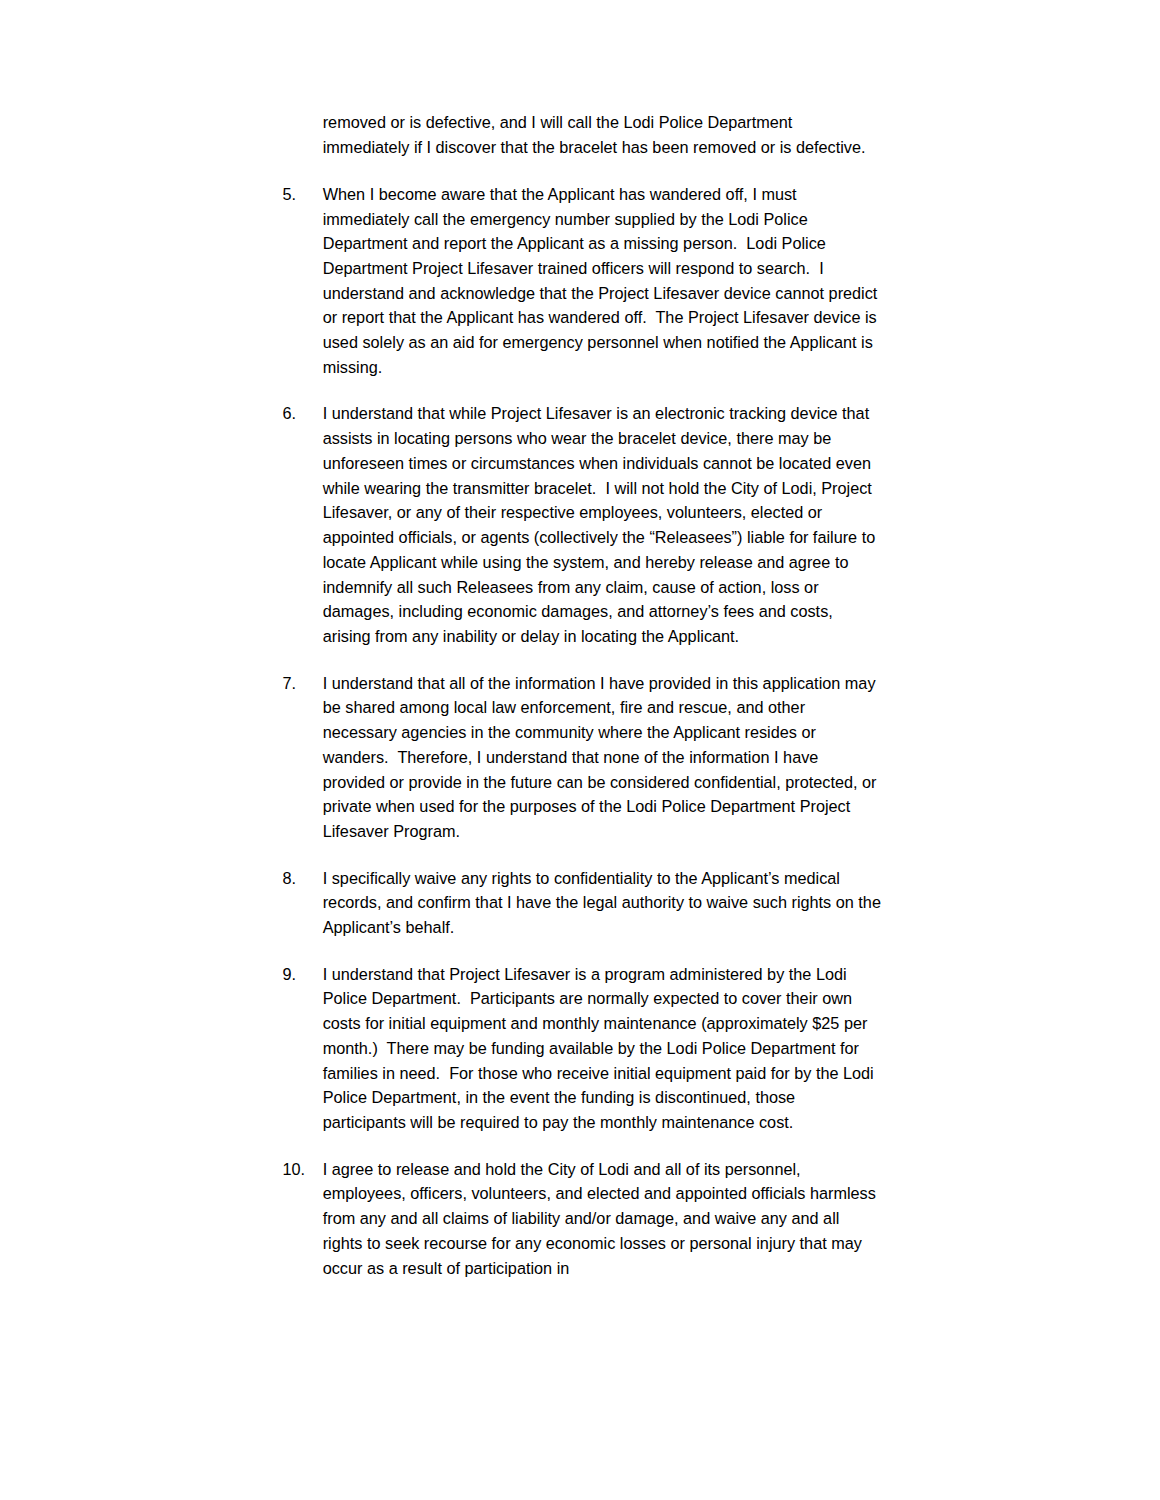removed or is defective, and I will call the Lodi Police Department immediately if I discover that the bracelet has been removed or is defective.
5. When I become aware that the Applicant has wandered off, I must immediately call the emergency number supplied by the Lodi Police Department and report the Applicant as a missing person. Lodi Police Department Project Lifesaver trained officers will respond to search. I understand and acknowledge that the Project Lifesaver device cannot predict or report that the Applicant has wandered off. The Project Lifesaver device is used solely as an aid for emergency personnel when notified the Applicant is missing.
6. I understand that while Project Lifesaver is an electronic tracking device that assists in locating persons who wear the bracelet device, there may be unforeseen times or circumstances when individuals cannot be located even while wearing the transmitter bracelet. I will not hold the City of Lodi, Project Lifesaver, or any of their respective employees, volunteers, elected or appointed officials, or agents (collectively the “Releasees”) liable for failure to locate Applicant while using the system, and hereby release and agree to indemnify all such Releasees from any claim, cause of action, loss or damages, including economic damages, and attorney’s fees and costs, arising from any inability or delay in locating the Applicant.
7. I understand that all of the information I have provided in this application may be shared among local law enforcement, fire and rescue, and other necessary agencies in the community where the Applicant resides or wanders. Therefore, I understand that none of the information I have provided or provide in the future can be considered confidential, protected, or private when used for the purposes of the Lodi Police Department Project Lifesaver Program.
8. I specifically waive any rights to confidentiality to the Applicant’s medical records, and confirm that I have the legal authority to waive such rights on the Applicant’s behalf.
9. I understand that Project Lifesaver is a program administered by the Lodi Police Department. Participants are normally expected to cover their own costs for initial equipment and monthly maintenance (approximately $25 per month.) There may be funding available by the Lodi Police Department for families in need. For those who receive initial equipment paid for by the Lodi Police Department, in the event the funding is discontinued, those participants will be required to pay the monthly maintenance cost.
10. I agree to release and hold the City of Lodi and all of its personnel, employees, officers, volunteers, and elected and appointed officials harmless from any and all claims of liability and/or damage, and waive any and all rights to seek recourse for any economic losses or personal injury that may occur as a result of participation in